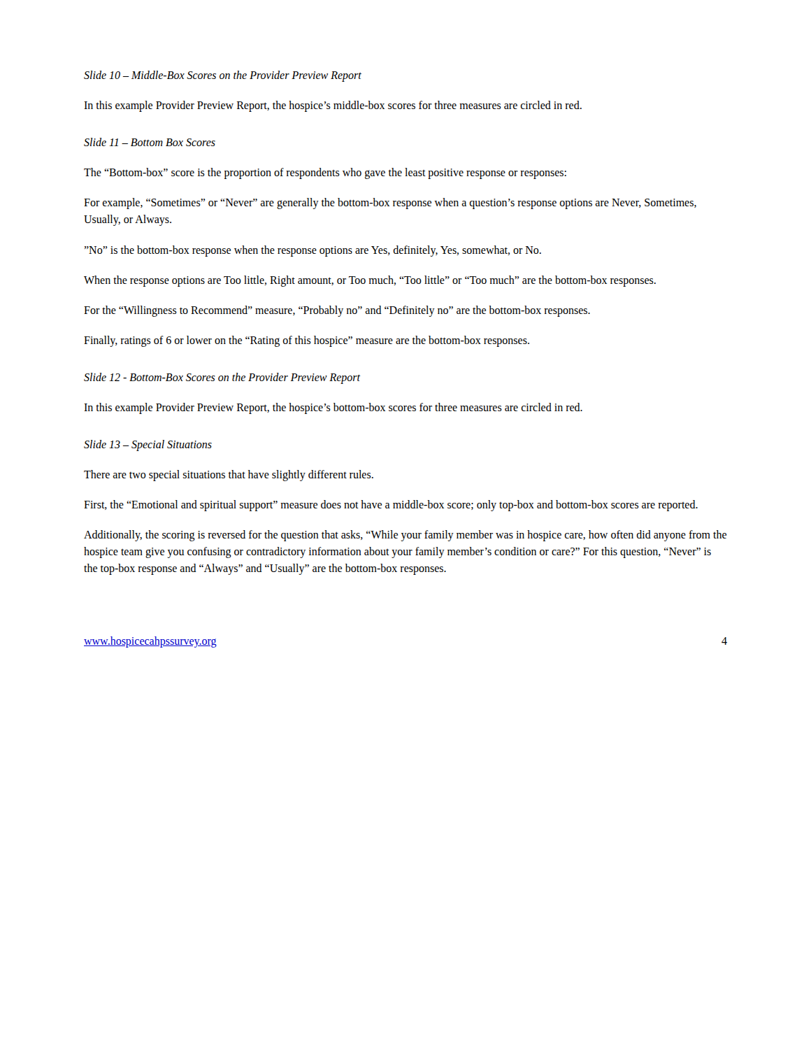Slide 10 – Middle-Box Scores on the Provider Preview Report
In this example Provider Preview Report, the hospice’s middle-box scores for three measures are circled in red.
Slide 11 – Bottom Box Scores
The “Bottom-box” score is the proportion of respondents who gave the least positive response or responses:
For example, “Sometimes” or “Never” are generally the bottom-box response when a question’s response options are Never, Sometimes, Usually, or Always.
”No” is the bottom-box response when the response options are Yes, definitely, Yes, somewhat, or No.
When the response options are Too little, Right amount, or Too much, “Too little” or “Too much” are the bottom-box responses.
For the “Willingness to Recommend” measure, “Probably no” and “Definitely no” are the bottom-box responses.
Finally, ratings of 6 or lower on the “Rating of this hospice” measure are the bottom-box responses.
Slide 12 - Bottom-Box Scores on the Provider Preview Report
In this example Provider Preview Report, the hospice’s bottom-box scores for three measures are circled in red.
Slide 13 – Special Situations
There are two special situations that have slightly different rules.
First, the “Emotional and spiritual support” measure does not have a middle-box score; only top-box and bottom-box scores are reported.
Additionally, the scoring is reversed for the question that asks, “While your family member was in hospice care, how often did anyone from the hospice team give you confusing or contradictory information about your family member’s condition or care?” For this question, “Never” is the top-box response and “Always” and “Usually” are the bottom-box responses.
www.hospicecahpssurvey.org 4